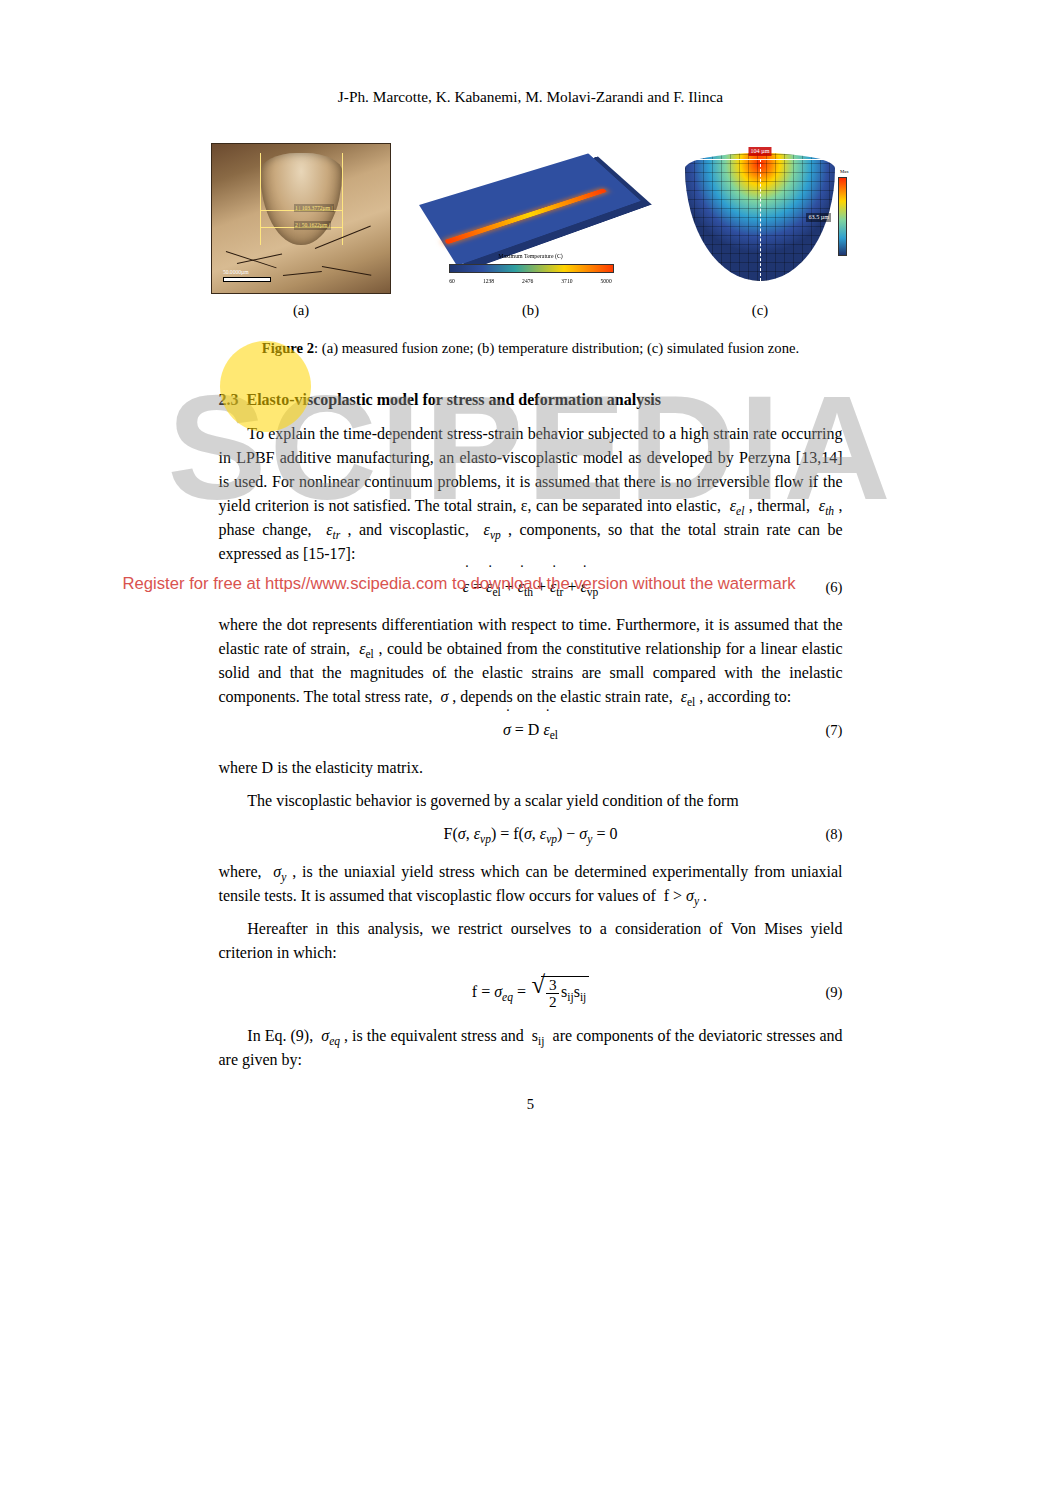J-Ph. Marcotte, K. Kabanemi, M. Molavi-Zarandi and F. Ilinca
1 | 103.3772µm |
2 | 50.1622µm |
50.0000µm
(a)
Maximum Temperature (C)
601238247637105000
(b)
104 µm
63.5 µm
Max
(c)
Figure 2: (a) measured fusion zone; (b) temperature distribution; (c) simulated fusion zone.
2.3 Elasto-viscoplastic model for stress and deformation analysis
To explain the time-dependent stress-strain behavior subjected to a high strain rate occurring in LPBF additive manufacturing, an elasto-viscoplastic model as developed by Perzyna [13,14] is used. For nonlinear continuum problems, it is assumed that there is no irreversible flow if the yield criterion is not satisfied. The total strain, ε, can be separated into elastic, εel , thermal, εth , phase change, εtr , and viscoplastic, εvp , components, so that the total strain rate can be expressed as [15-17]:
ε = εel + εth + εtr + εvp (6)
where the dot represents differentiation with respect to time. Furthermore, it is assumed that the elastic rate of strain, εel , could be obtained from the constitutive relationship for a linear elastic solid and that the magnitudes of the elastic strains are small compared with the inelastic components. The total stress rate, σ , depends on the elastic strain rate, εel , according to:
σ = D εel (7)
where D is the elasticity matrix.
The viscoplastic behavior is governed by a scalar yield condition of the form
F(σ, εvp) = f(σ, εvp) − σy = 0 (8)
where, σy , is the uniaxial yield stress which can be determined experimentally from uniaxial tensile tests. It is assumed that viscoplastic flow occurs for values of f > σy .
Hereafter in this analysis, we restrict ourselves to a consideration of Von Mises yield criterion in which:
f = σeq = 32sijsij (9)
In Eq. (9), σeq , is the equivalent stress and sij are components of the deviatoric stresses and are given by:
SCIPEDIA
Register for free at https//www.scipedia.com to download the version without the watermark
5